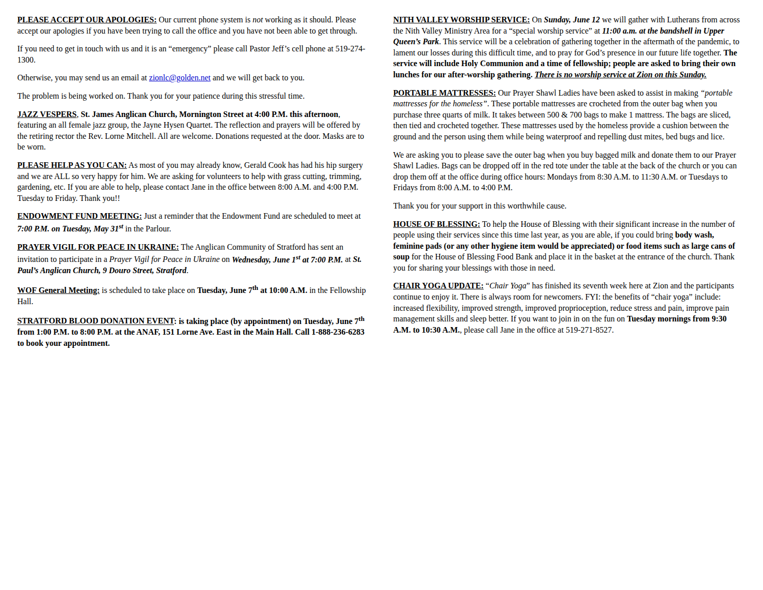PLEASE ACCEPT OUR APOLOGIES: Our current phone system is not working as it should. Please accept our apologies if you have been trying to call the office and you have not been able to get through.
If you need to get in touch with us and it is an “emergency” please call Pastor Jeff’s cell phone at 519-274-1300.
Otherwise, you may send us an email at zionlc@golden.net and we will get back to you.
The problem is being worked on. Thank you for your patience during this stressful time.
JAZZ VESPERS, St. James Anglican Church, Mornington Street at 4:00 P.M. this afternoon, featuring an all female jazz group, the Jayne Hysen Quartet. The reflection and prayers will be offered by the retiring rector the Rev. Lorne Mitchell. All are welcome. Donations requested at the door. Masks are to be worn.
PLEASE HELP AS YOU CAN: As most of you may already know, Gerald Cook has had his hip surgery and we are ALL so very happy for him. We are asking for volunteers to help with grass cutting, trimming, gardening, etc. If you are able to help, please contact Jane in the office between 8:00 A.M. and 4:00 P.M. Tuesday to Friday. Thank you!!
ENDOWMENT FUND MEETING: Just a reminder that the Endowment Fund are scheduled to meet at 7:00 P.M. on Tuesday, May 31st in the Parlour.
PRAYER VIGIL FOR PEACE IN UKRAINE: The Anglican Community of Stratford has sent an invitation to participate in a Prayer Vigil for Peace in Ukraine on Wednesday, June 1st at 7:00 P.M. at St. Paul’s Anglican Church, 9 Douro Street, Stratford.
WOF General Meeting: is scheduled to take place on Tuesday, June 7th at 10:00 A.M. in the Fellowship Hall.
STRATFORD BLOOD DONATION EVENT: is taking place (by appointment) on Tuesday, June 7th from 1:00 P.M. to 8:00 P.M. at the ANAF, 151 Lorne Ave. East in the Main Hall. Call 1-888-236-6283 to book your appointment.
NITH VALLEY WORSHIP SERVICE: On Sunday, June 12 we will gather with Lutherans from across the Nith Valley Ministry Area for a “special worship service” at 11:00 a.m. at the bandshell in Upper Queen’s Park. This service will be a celebration of gathering together in the aftermath of the pandemic, to lament our losses during this difficult time, and to pray for God’s presence in our future life together. The service will include Holy Communion and a time of fellowship; people are asked to bring their own lunches for our after-worship gathering. There is no worship service at Zion on this Sunday.
PORTABLE MATTRESSES: Our Prayer Shawl Ladies have been asked to assist in making “portable mattresses for the homeless”. These portable mattresses are crocheted from the outer bag when you purchase three quarts of milk. It takes between 500 & 700 bags to make 1 mattress. The bags are sliced, then tied and crocheted together. These mattresses used by the homeless provide a cushion between the ground and the person using them while being waterproof and repelling dust mites, bed bugs and lice.
We are asking you to please save the outer bag when you buy bagged milk and donate them to our Prayer Shawl Ladies. Bags can be dropped off in the red tote under the table at the back of the church or you can drop them off at the office during office hours: Mondays from 8:30 A.M. to 11:30 A.M. or Tuesdays to Fridays from 8:00 A.M. to 4:00 P.M.
Thank you for your support in this worthwhile cause.
HOUSE OF BLESSING: To help the House of Blessing with their significant increase in the number of people using their services since this time last year, as you are able, if you could bring body wash, feminine pads (or any other hygiene item would be appreciated) or food items such as large cans of soup for the House of Blessing Food Bank and place it in the basket at the entrance of the church. Thank you for sharing your blessings with those in need.
CHAIR YOGA UPDATE: “Chair Yoga” has finished its seventh week here at Zion and the participants continue to enjoy it. There is always room for newcomers. FYI: the benefits of “chair yoga” include: increased flexibility, improved strength, improved proprioception, reduce stress and pain, improve pain management skills and sleep better. If you want to join in on the fun on Tuesday mornings from 9:30 A.M. to 10:30 A.M., please call Jane in the office at 519-271-8527.